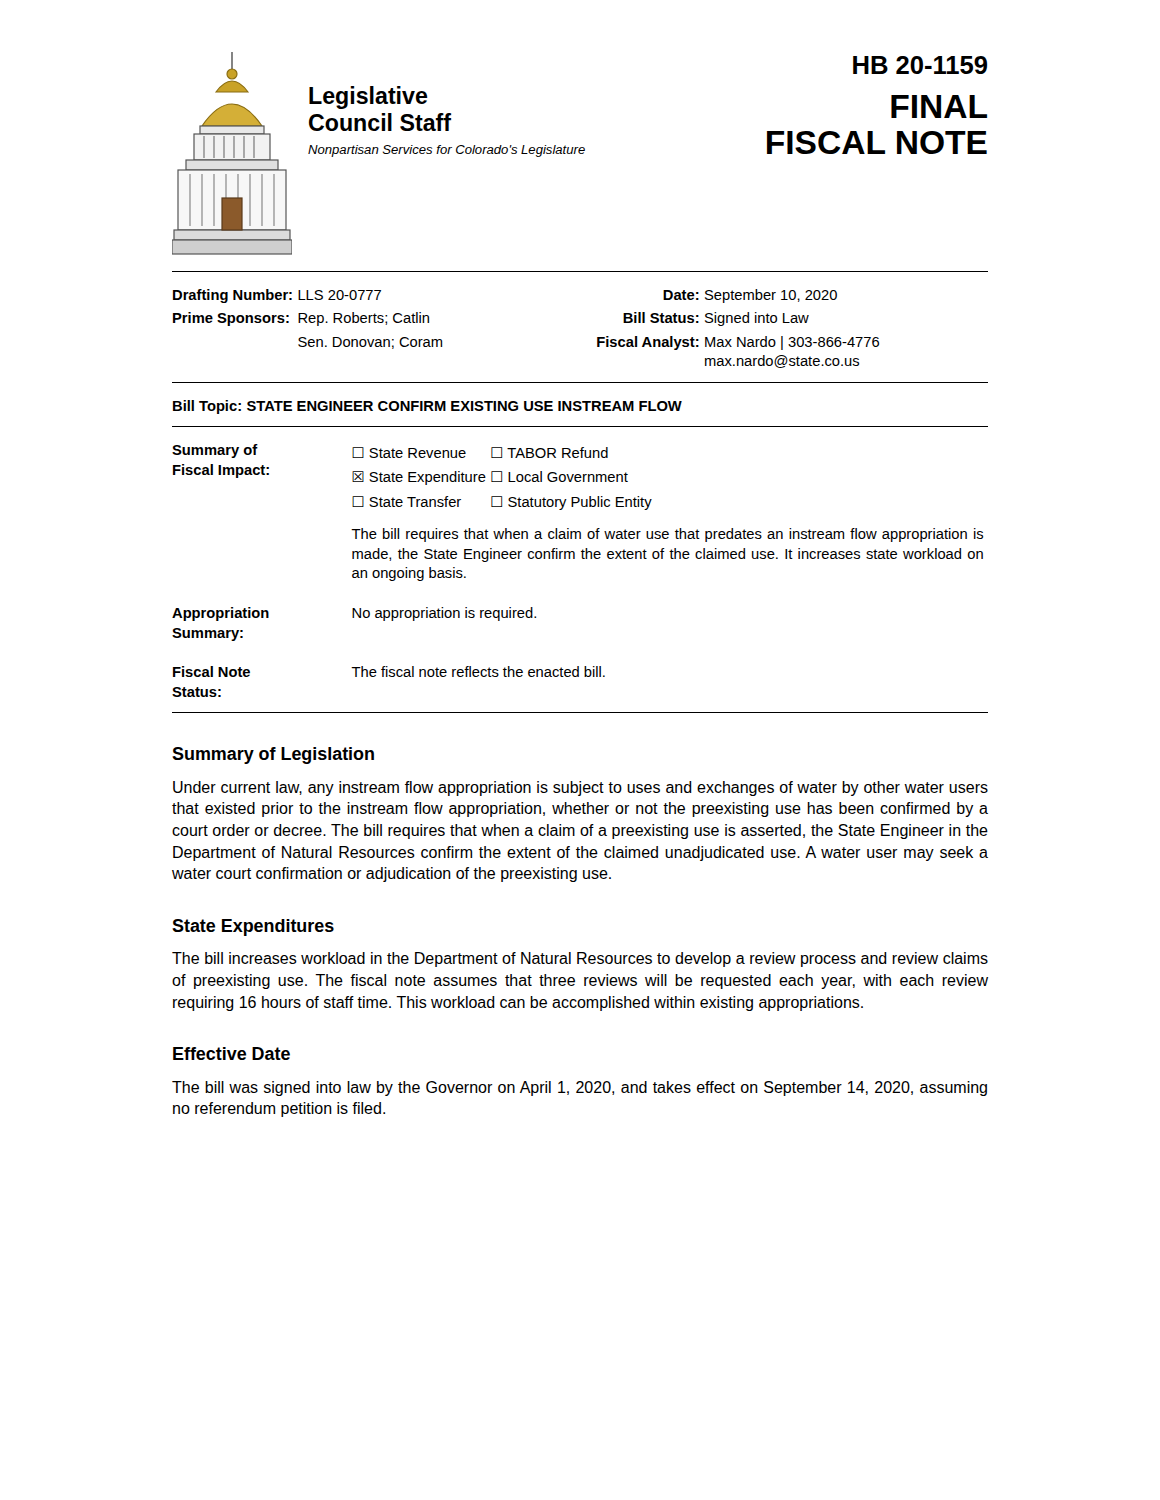Legislative
Council Staff
Nonpartisan Services for Colorado's Legislature
HB 20-1159
FINAL
FISCAL NOTE
| Drafting Number: | LLS 20-0777 | Date: | September 10, 2020 |
| Prime Sponsors: | Rep. Roberts; Catlin | Bill Status: | Signed into Law |
| | Sen. Donovan; Coram | Fiscal Analyst: | Max Nardo / 303-866-4776 max.nardo@state.co.us |
| Bill Topic: | STATE ENGINEER CONFIRM EXISTING USE INSTREAM FLOW |
| Summary of Fiscal Impact: | / ☐ State Revenue / ☐ TABOR Refund / / ☒ State Expenditure / ☐ Local Government / / ☐ State Transfer / ☐ Statutory Public Entity / The bill requires that when a claim of water use that predates an instream flow appropriation is made, the State Engineer confirm the extent of the claimed use. It increases state workload on an ongoing basis. |
| Appropriation Summary: | No appropriation is required. |
| Fiscal Note Status: | The fiscal note reflects the enacted bill. |
Summary of Legislation
Under current law, any instream flow appropriation is subject to uses and exchanges of water by other water users that existed prior to the instream flow appropriation, whether or not the preexisting use has been confirmed by a court order or decree. The bill requires that when a claim of a preexisting use is asserted, the State Engineer in the Department of Natural Resources confirm the extent of the claimed unadjudicated use. A water user may seek a water court confirmation or adjudication of the preexisting use.
State Expenditures
The bill increases workload in the Department of Natural Resources to develop a review process and review claims of preexisting use. The fiscal note assumes that three reviews will be requested each year, with each review requiring 16 hours of staff time. This workload can be accomplished within existing appropriations.
Effective Date
The bill was signed into law by the Governor on April 1, 2020, and takes effect on September 14, 2020, assuming no referendum petition is filed.